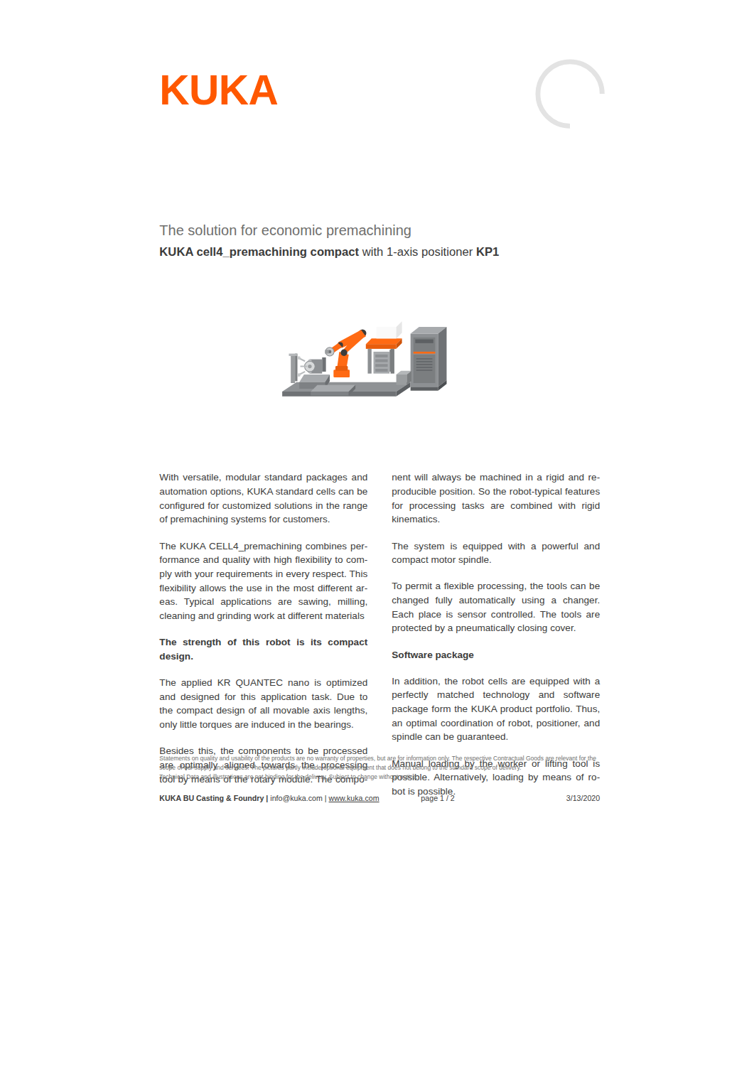KUKA
The solution for economic premachining
KUKA cell4_premachining compact with 1-axis positioner KP1
With versatile, modular standard packages and automation options, KUKA standard cells can be configured for customized solutions in the range of premachining systems for customers.
The KUKA CELL4_premachining combines performance and quality with high flexibility to comply with your requirements in every respect. This flexibility allows the use in the most different areas. Typical applications are sawing, milling, cleaning and grinding work at different materials
The strength of this robot is its compact design.
The applied KR QUANTEC nano is optimized and designed for this application task. Due to the compact design of all movable axis lengths, only little torques are induced in the bearings.
Besides this, the components to be processed are optimally aligned towards the processing tool by means of the rotary module. The component will always be machined in a rigid and reproducible position. So the robot-typical features for processing tasks are combined with rigid kinematics.
The system is equipped with a powerful and compact motor spindle.
To permit a flexible processing, the tools can be changed fully automatically using a changer. Each place is sensor controlled. The tools are protected by a pneumatically closing cover.
Software package
In addition, the robot cells are equipped with a perfectly matched technology and software package form the KUKA product portfolio. Thus, an optimal coordination of robot, positioner, and spindle can be guaranteed.
Manual loading by the worker or lifting tool is possible. Alternatively, loading by means of robot is possible.
Statements on quality and usability of the products are no warranty of properties, but are for information only. The respective Contractual Goods are relevant for the scope of our supply and services. The pictures partly include optional equipment that does not belong to the standard scope of delivery.
Technical Data and illustrations are not binding for the delivery. Subject to change without notice.
KUKA BU Casting & Foundry | info@kuka.com | www.kuka.com
page 1 / 2
3/13/2020